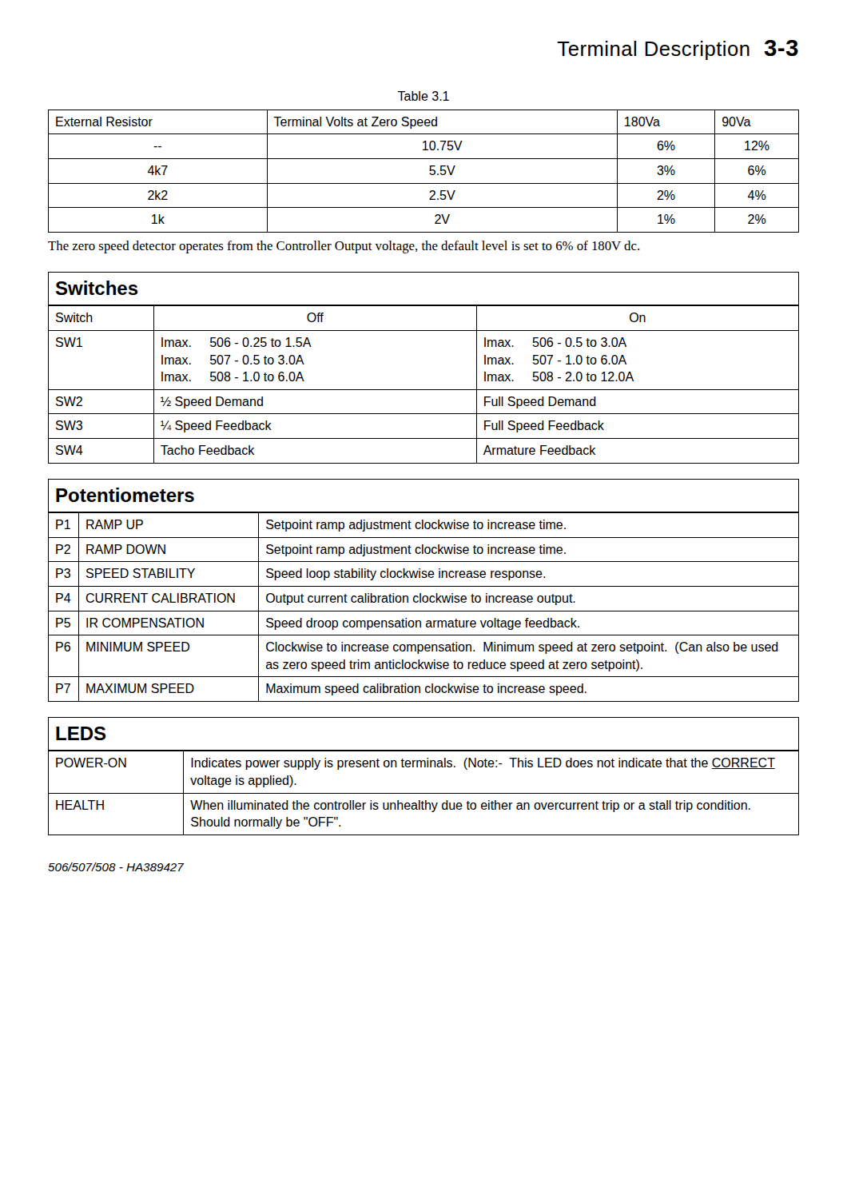Terminal Description 3-3
Table 3.1
| External Resistor | Terminal Volts at Zero Speed | 180Va | 90Va |
| -- | 10.75V | 6% | 12% |
| 4k7 | 5.5V | 3% | 6% |
| 2k2 | 2.5V | 2% | 4% |
| 1k | 2V | 1% | 2% |
The zero speed detector operates from the Controller Output voltage, the default level is set to 6% of 180V dc.
Switches
| Switch | Off | On |
| SW1 | Imax. 506 - 0.25 to 1.5A Imax. 507 - 0.5 to 3.0A Imax. 508 - 1.0 to 6.0A | Imax. 506 - 0.5 to 3.0A Imax. 507 - 1.0 to 6.0A Imax. 508 - 2.0 to 12.0A |
| SW2 | ½ Speed Demand | Full Speed Demand |
| SW3 | ¼ Speed Feedback | Full Speed Feedback |
| SW4 | Tacho Feedback | Armature Feedback |
Potentiometers
| P1 | RAMP UP | Setpoint ramp adjustment clockwise to increase time. |
| P2 | RAMP DOWN | Setpoint ramp adjustment clockwise to increase time. |
| P3 | SPEED STABILITY | Speed loop stability clockwise increase response. |
| P4 | CURRENT CALIBRATION | Output current calibration clockwise to increase output. |
| P5 | IR COMPENSATION | Speed droop compensation armature voltage feedback. |
| P6 | MINIMUM SPEED | Clockwise to increase compensation. Minimum speed at zero setpoint. (Can also be used as zero speed trim anticlockwise to reduce speed at zero setpoint). |
| P7 | MAXIMUM SPEED | Maximum speed calibration clockwise to increase speed. |
LEDS
| POWER-ON | Indicates power supply is present on terminals. (Note:- This LED does not indicate that the CORRECT voltage is applied). |
| HEALTH | When illuminated the controller is unhealthy due to either an overcurrent trip or a stall trip condition. Should normally be "OFF". |
506/507/508 - HA389427